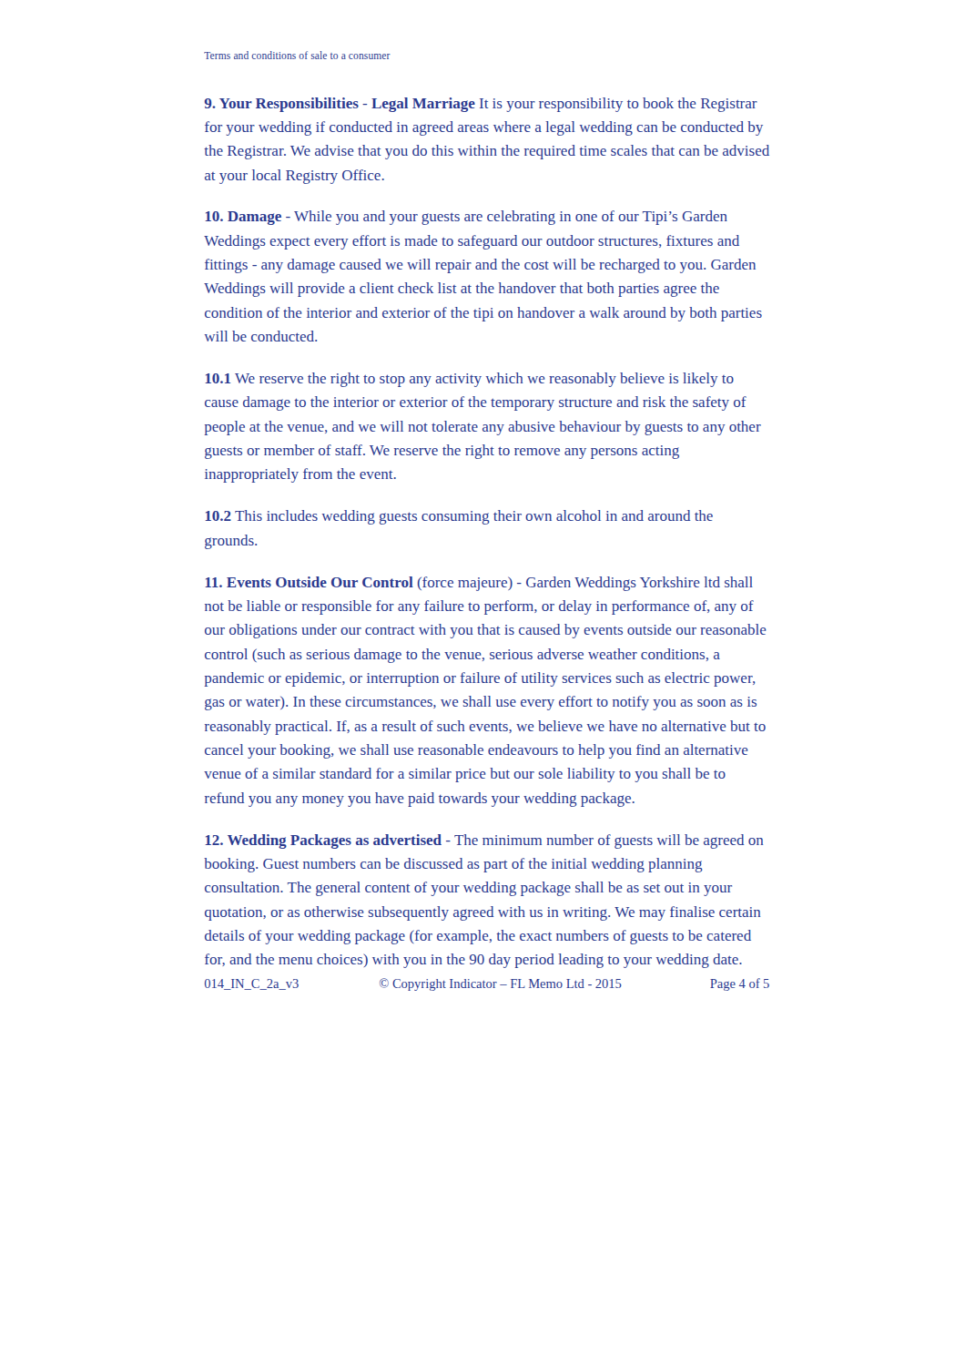Terms and conditions of sale to a consumer
9. Your Responsibilities - Legal Marriage It is your responsibility to book the Registrar for your wedding if conducted in agreed areas where a legal wedding can be conducted by the Registrar. We advise that you do this within the required time scales that can be advised at your local Registry Office.
10. Damage - While you and your guests are celebrating in one of our Tipi’s Garden Weddings expect every effort is made to safeguard our outdoor structures, fixtures and fittings - any damage caused we will repair and the cost will be recharged to you. Garden Weddings will provide a client check list at the handover that both parties agree the condition of the interior and exterior of the tipi on handover a walk around by both parties will be conducted.
10.1 We reserve the right to stop any activity which we reasonably believe is likely to cause damage to the interior or exterior of the temporary structure and risk the safety of people at the venue, and we will not tolerate any abusive behaviour by guests to any other guests or member of staff. We reserve the right to remove any persons acting inappropriately from the event.
10.2 This includes wedding guests consuming their own alcohol in and around the grounds.
11. Events Outside Our Control (force majeure) - Garden Weddings Yorkshire ltd shall not be liable or responsible for any failure to perform, or delay in performance of, any of our obligations under our contract with you that is caused by events outside our reasonable control (such as serious damage to the venue, serious adverse weather conditions, a pandemic or epidemic, or interruption or failure of utility services such as electric power, gas or water). In these circumstances, we shall use every effort to notify you as soon as is reasonably practical. If, as a result of such events, we believe we have no alternative but to cancel your booking, we shall use reasonable endeavours to help you find an alternative venue of a similar standard for a similar price but our sole liability to you shall be to refund you any money you have paid towards your wedding package.
12. Wedding Packages as advertised - The minimum number of guests will be agreed on booking. Guest numbers can be discussed as part of the initial wedding planning consultation. The general content of your wedding package shall be as set out in your quotation, or as otherwise subsequently agreed with us in writing. We may finalise certain details of your wedding package (for example, the exact numbers of guests to be catered for, and the menu choices) with you in the 90 day period leading to your wedding date.
014_IN_C_2a_v3 © Copyright Indicator – FL Memo Ltd - 2015 Page 4 of 5